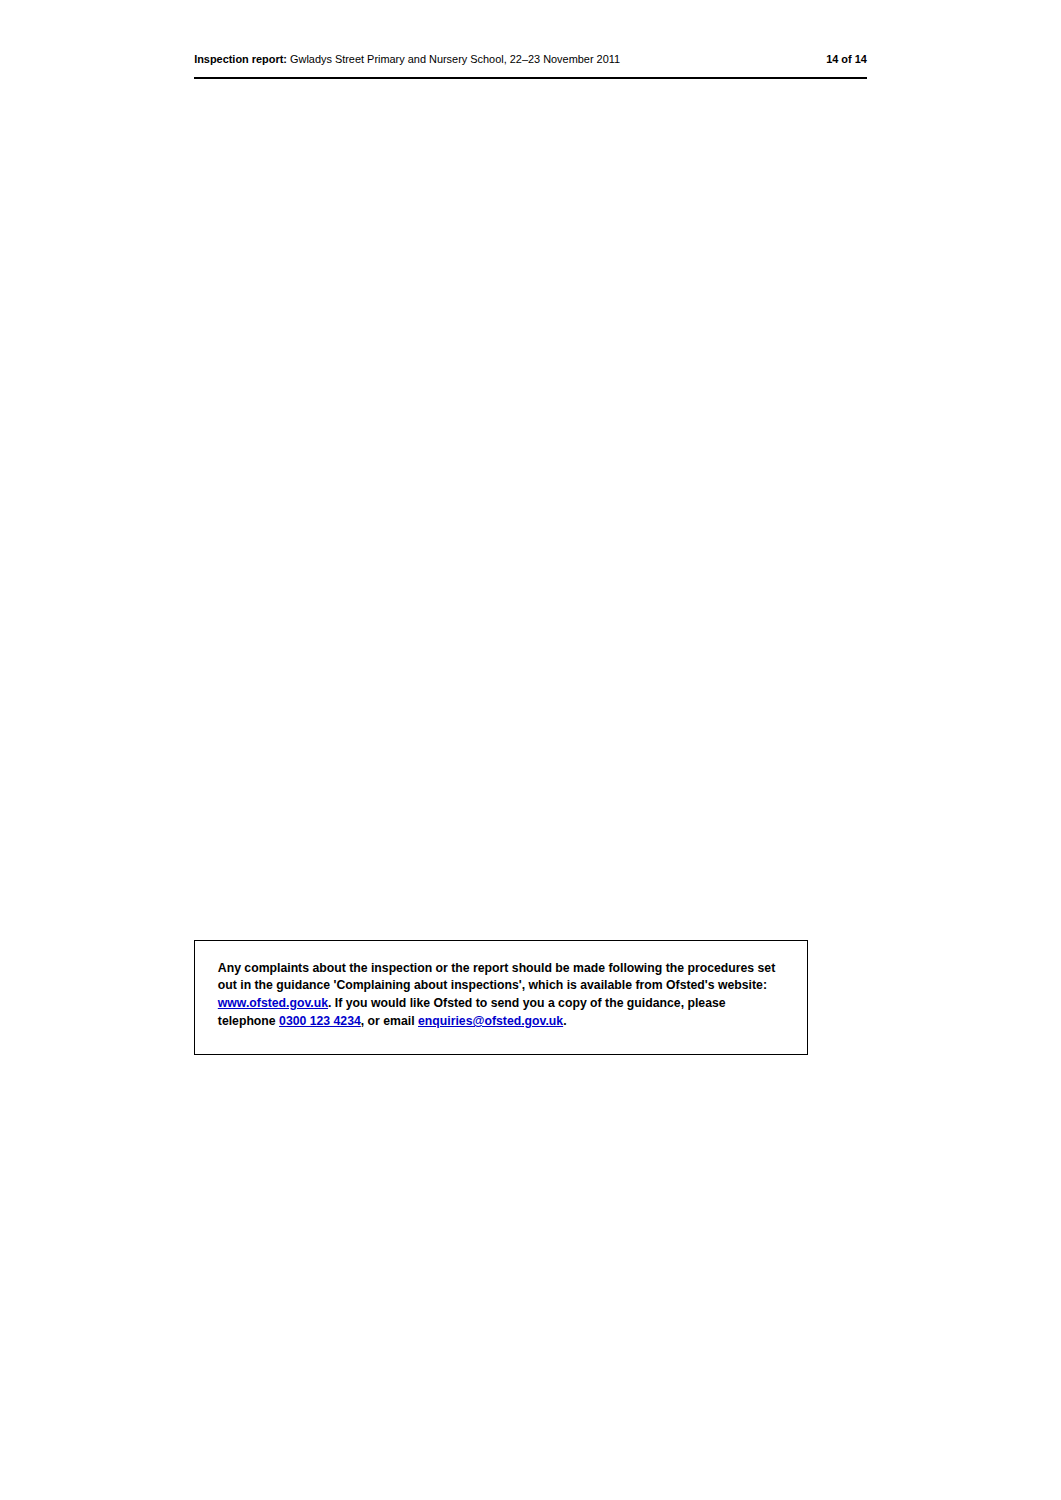Inspection report: Gwladys Street Primary and Nursery School, 22–23 November 2011
14 of 14
Any complaints about the inspection or the report should be made following the procedures set out in the guidance 'Complaining about inspections', which is available from Ofsted's website: www.ofsted.gov.uk. If you would like Ofsted to send you a copy of the guidance, please telephone 0300 123 4234, or email enquiries@ofsted.gov.uk.